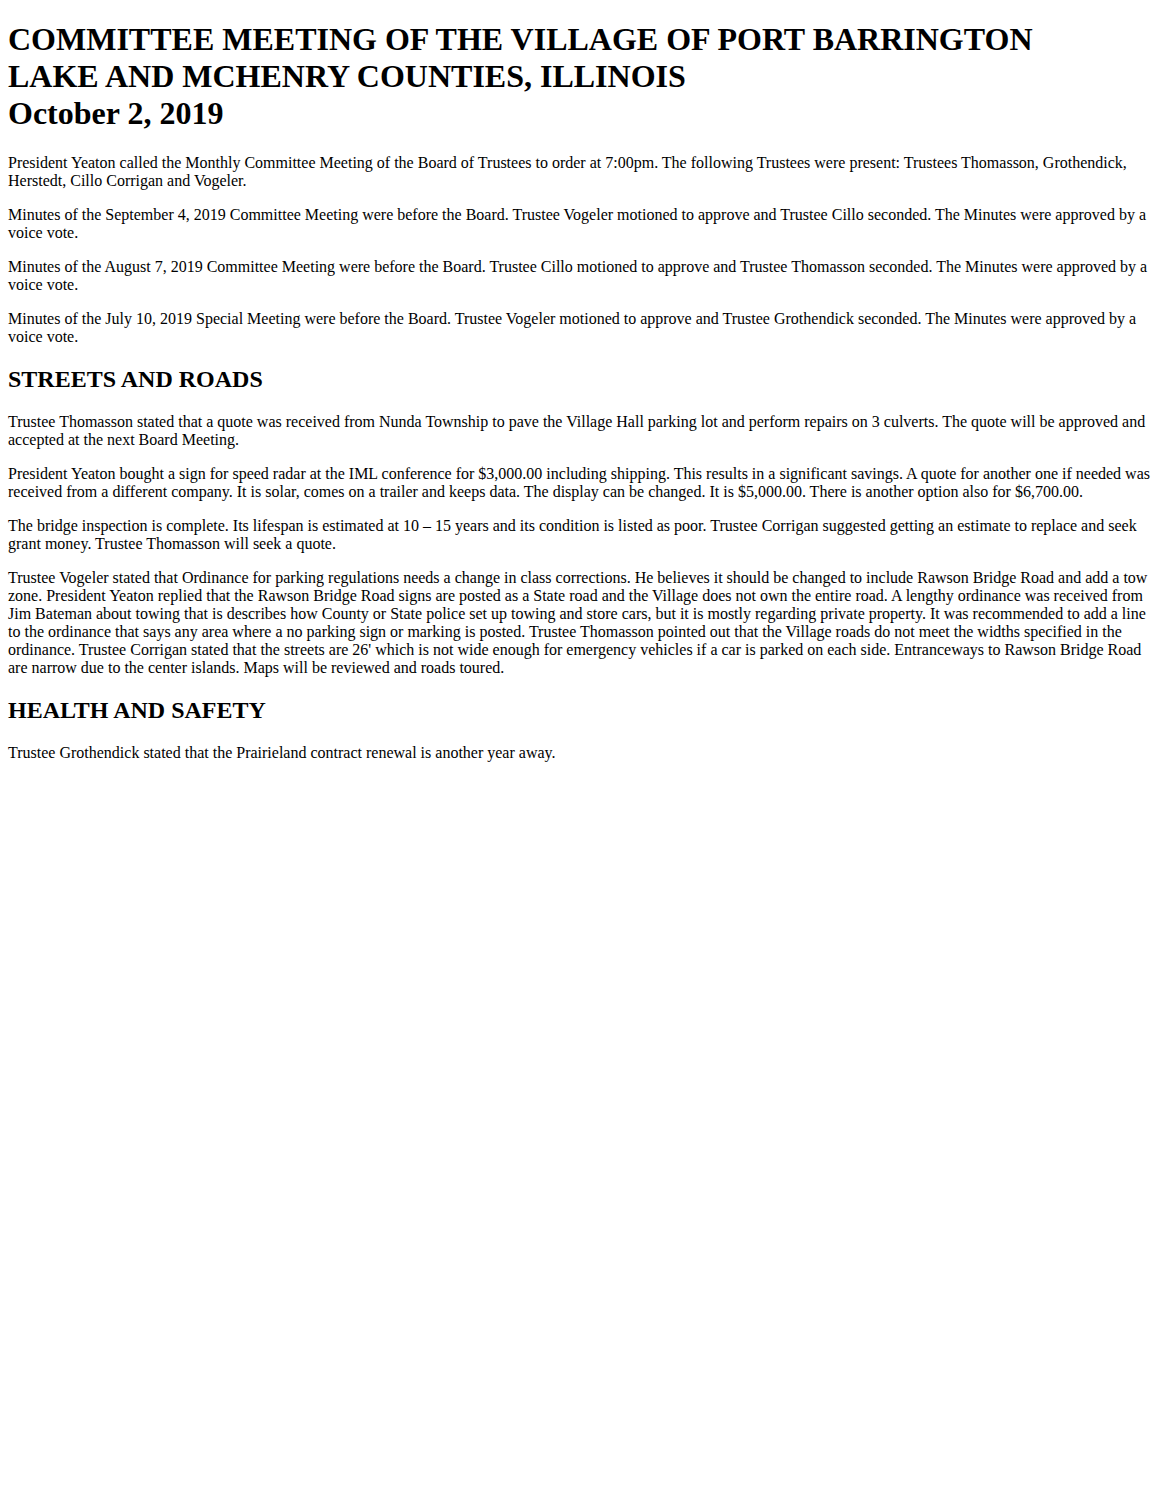COMMITTEE MEETING OF THE VILLAGE OF PORT BARRINGTON
LAKE AND MCHENRY COUNTIES, ILLINOIS
October 2, 2019
President Yeaton called the Monthly Committee Meeting of the Board of Trustees to order at 7:00pm. The following Trustees were present: Trustees Thomasson, Grothendick, Herstedt, Cillo Corrigan and Vogeler.
Minutes of the September 4, 2019 Committee Meeting were before the Board. Trustee Vogeler motioned to approve and Trustee Cillo seconded. The Minutes were approved by a voice vote.
Minutes of the August 7, 2019 Committee Meeting were before the Board. Trustee Cillo motioned to approve and Trustee Thomasson seconded. The Minutes were approved by a voice vote.
Minutes of the July 10, 2019 Special Meeting were before the Board. Trustee Vogeler motioned to approve and Trustee Grothendick seconded. The Minutes were approved by a voice vote.
STREETS AND ROADS
Trustee Thomasson stated that a quote was received from Nunda Township to pave the Village Hall parking lot and perform repairs on 3 culverts. The quote will be approved and accepted at the next Board Meeting.
President Yeaton bought a sign for speed radar at the IML conference for $3,000.00 including shipping. This results in a significant savings. A quote for another one if needed was received from a different company. It is solar, comes on a trailer and keeps data. The display can be changed. It is $5,000.00. There is another option also for $6,700.00.
The bridge inspection is complete. Its lifespan is estimated at 10 – 15 years and its condition is listed as poor. Trustee Corrigan suggested getting an estimate to replace and seek grant money. Trustee Thomasson will seek a quote.
Trustee Vogeler stated that Ordinance for parking regulations needs a change in class corrections. He believes it should be changed to include Rawson Bridge Road and add a tow zone. President Yeaton replied that the Rawson Bridge Road signs are posted as a State road and the Village does not own the entire road. A lengthy ordinance was received from Jim Bateman about towing that is describes how County or State police set up towing and store cars, but it is mostly regarding private property. It was recommended to add a line to the ordinance that says any area where a no parking sign or marking is posted. Trustee Thomasson pointed out that the Village roads do not meet the widths specified in the ordinance. Trustee Corrigan stated that the streets are 26' which is not wide enough for emergency vehicles if a car is parked on each side. Entranceways to Rawson Bridge Road are narrow due to the center islands. Maps will be reviewed and roads toured.
HEALTH AND SAFETY
Trustee Grothendick stated that the Prairieland contract renewal is another year away.